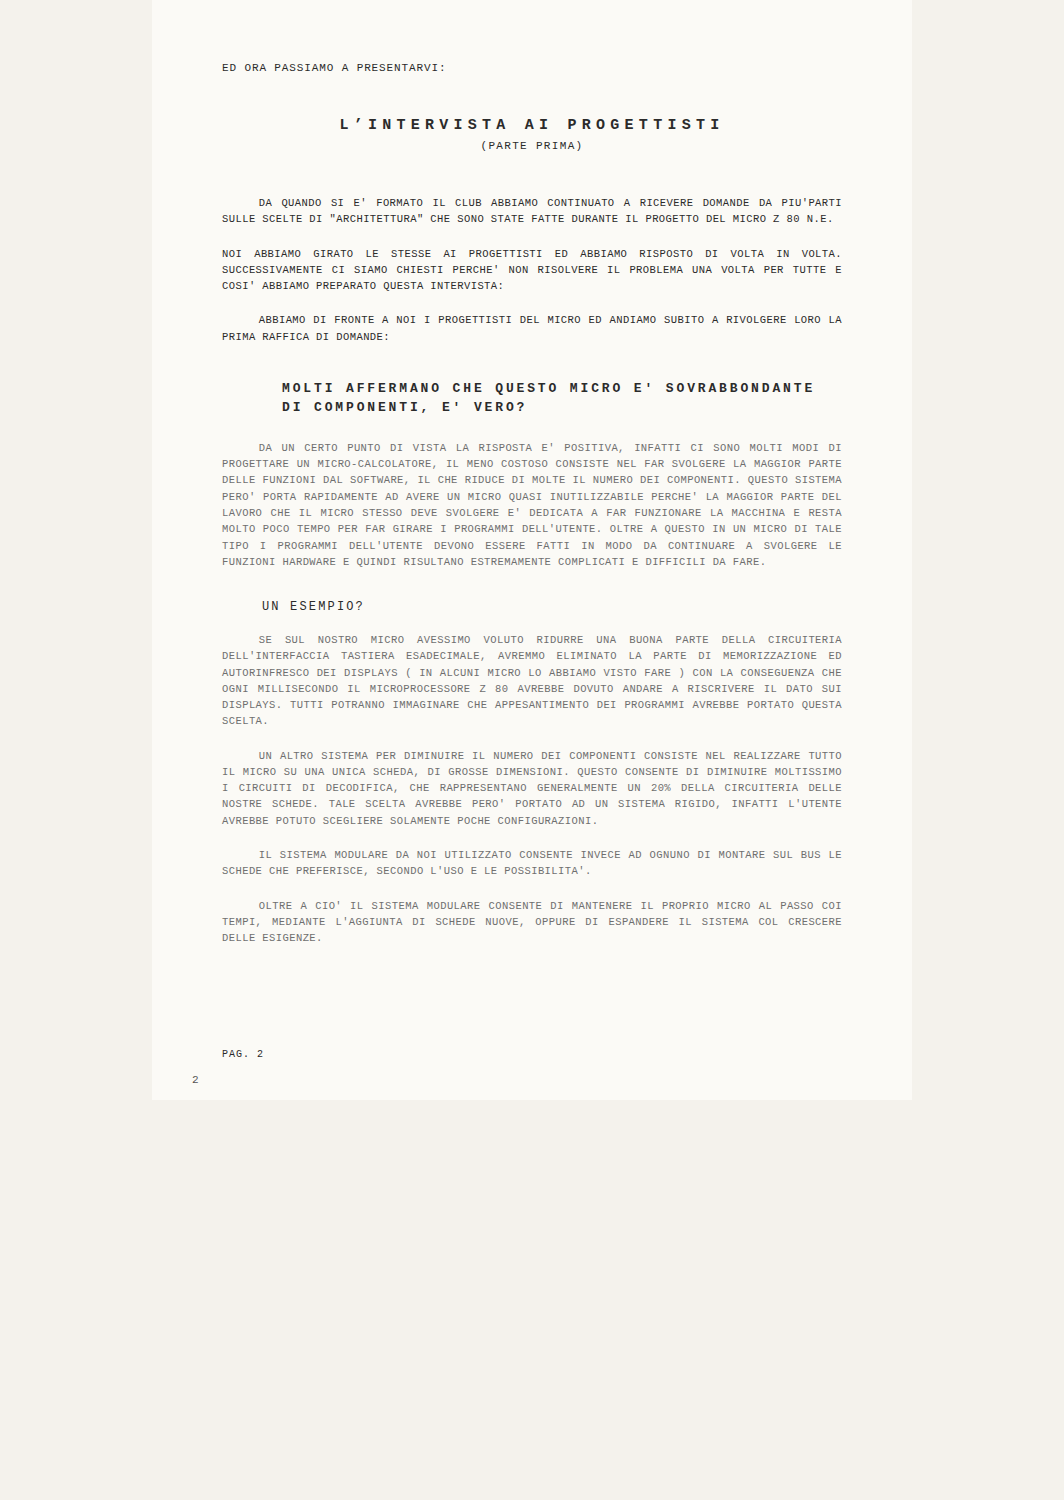ED ORA PASSIAMO A PRESENTARVI:
L’INTERVISTA AI PROGETTISTI
(PARTE PRIMA)
DA QUANDO SI E' FORMATO IL CLUB ABBIAMO CONTINUATO A RICEVERE DOMANDE DA PIU'PARTI SULLE SCELTE DI "ARCHITETTURA" CHE SONO STATE FATTE DURANTE IL PROGETTO DEL MICRO Z 80 N.E.
NOI ABBIAMO GIRATO LE STESSE AI PROGETTISTI ED ABBIAMO RISPOSTO DI VOLTA IN VOLTA. SUCCESSIVAMENTE CI SIAMO CHIESTI PERCHE' NON RISOLVERE IL PROBLEMA UNA VOLTA PER TUTTE E COSI' ABBIAMO PREPARATO QUESTA INTERVISTA:
ABBIAMO DI FRONTE A NOI I PROGETTISTI DEL MICRO ED ANDIAMO SUBITO A RIVOLGERE LORO LA PRIMA RAFFICA DI DOMANDE:
MOLTI AFFERMANO CHE QUESTO MICRO E' SOVRABBONDANTE DI COMPONENTI, E' VERO?
DA UN CERTO PUNTO DI VISTA LA RISPOSTA E' POSITIVA, INFATTI CI SONO MOLTI MODI DI PROGETTARE UN MICRO-CALCOLATORE, IL MENO COSTOSO CONSISTE NEL FAR SVOLGERE LA MAGGIOR PARTE DELLE FUNZIONI DAL SOFTWARE, IL CHE RIDUCE DI MOLTE IL NUMERO DEI COMPONENTI. QUESTO SISTEMA PERO' PORTA RAPIDAMENTE AD AVERE UN MICRO QUASI INUTILIZZABILE PERCHE' LA MAGGIOR PARTE DEL LAVORO CHE IL MICRO STESSO DEVE SVOLGERE E' DEDICATA A FAR FUNZIONARE LA MACCHINA E RESTA MOLTO POCO TEMPO PER FAR GIRARE I PROGRAMMI DELL'UTENTE. OLTRE A QUESTO IN UN MICRO DI TALE TIPO I PROGRAMMI DELL'UTENTE DEVONO ESSERE FATTI IN MODO DA CONTINUARE A SVOLGERE LE FUNZIONI HARDWARE E QUINDI RISULTANO ESTREMAMENTE COMPLICATI E DIFFICILI DA FARE.
UN ESEMPIO?
SE SUL NOSTRO MICRO AVESSIMO VOLUTO RIDURRE UNA BUONA PARTE DELLA CIRCUITERIA DELL'INTERFACCIA TASTIERA ESADECIMALE, AVREMMO ELIMINATO LA PARTE DI MEMORIZZAZIONE ED AUTORINFRESCO DEI DISPLAYS ( IN ALCUNI MICRO LO ABBIAMO VISTO FARE ) CON LA CONSEGUENZA CHE OGNI MILLISECONDO IL MICROPROCESSORE Z 80 AVREBBE DOVUTO ANDARE A RISCRIVERE IL DATO SUI DISPLAYS. TUTTI POTRANNO IMMAGINARE CHE APPESANTIMENTO DEI PROGRAMMI AVREBBE PORTATO QUESTA SCELTA.
UN ALTRO SISTEMA PER DIMINUIRE IL NUMERO DEI COMPONENTI CONSISTE NEL REALIZZARE TUTTO IL MICRO SU UNA UNICA SCHEDA, DI GROSSE DIMENSIONI. QUESTO CONSENTE DI DIMINUIRE MOLTISSIMO I CIRCUITI DI DECODIFICA, CHE RAPPRESENTANO GENERALMENTE UN 20% DELLA CIRCUITERIA DELLE NOSTRE SCHEDE. TALE SCELTA AVREBBE PERO' PORTATO AD UN SISTEMA RIGIDO, INFATTI L'UTENTE AVREBBE POTUTO SCEGLIERE SOLAMENTE POCHE CONFIGURAZIONI.
IL SISTEMA MODULARE DA NOI UTILIZZATO CONSENTE INVECE AD OGNUNO DI MONTARE SUL BUS LE SCHEDE CHE PREFERISCE, SECONDO L'USO E LE POSSIBILITA'.
OLTRE A CIO' IL SISTEMA MODULARE CONSENTE DI MANTENERE IL PROPRIO MICRO AL PASSO COI TEMPI, MEDIANTE L'AGGIUNTA DI SCHEDE NUOVE, OPPURE DI ESPANDERE IL SISTEMA COL CRESCERE DELLE ESIGENZE.
PAG. 2
2